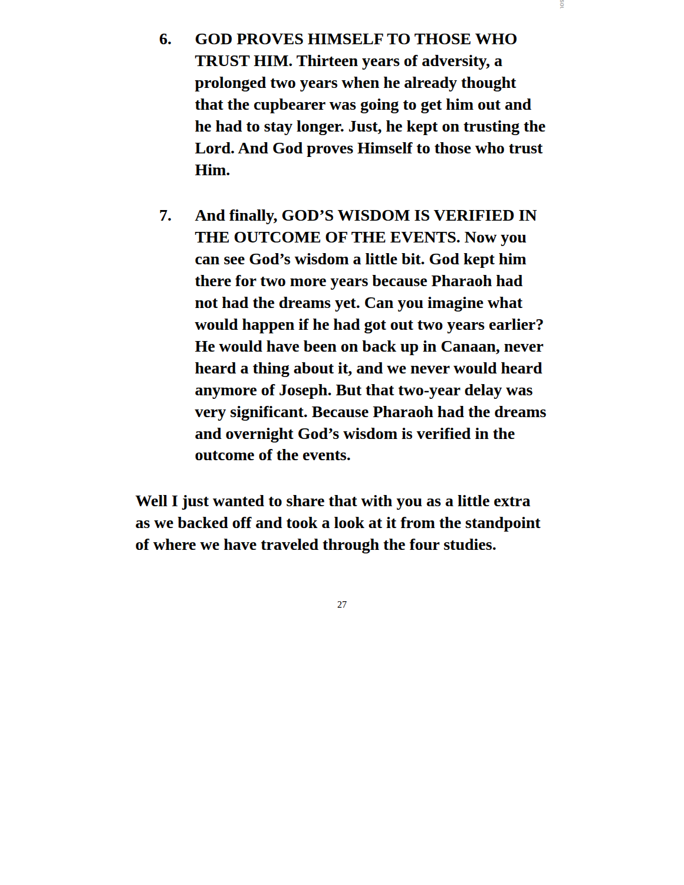Copyright © 2017 by Bible Teaching Resources by Don Anderson Ministries. The author's teacher notes incorporate quoted, paraphrased and summarized material from a variety of sources, all of which have been appropriately credited to the best of our ability. Quotations, particularly reside within the realm of fair use. It is the nature of teacher notes to contain references that may prove difficult to accurately attribute. Any use of material without proper citation is unintentional. Teacher notes have been compiled by Ronnie Marroquin.
6. GOD PROVES HIMSELF TO THOSE WHO TRUST HIM. Thirteen years of adversity, a prolonged two years when he already thought that the cupbearer was going to get him out and he had to stay longer. Just, he kept on trusting the Lord. And God proves Himself to those who trust Him.
7. And finally, GOD’S WISDOM IS VERIFIED IN THE OUTCOME OF THE EVENTS. Now you can see God’s wisdom a little bit. God kept him there for two more years because Pharaoh had not had the dreams yet. Can you imagine what would happen if he had got out two years earlier? He would have been on back up in Canaan, never heard a thing about it, and we never would heard anymore of Joseph. But that two-year delay was very significant. Because Pharaoh had the dreams and overnight God’s wisdom is verified in the outcome of the events.
Well I just wanted to share that with you as a little extra as we backed off and took a look at it from the standpoint of where we have traveled through the four studies.
27